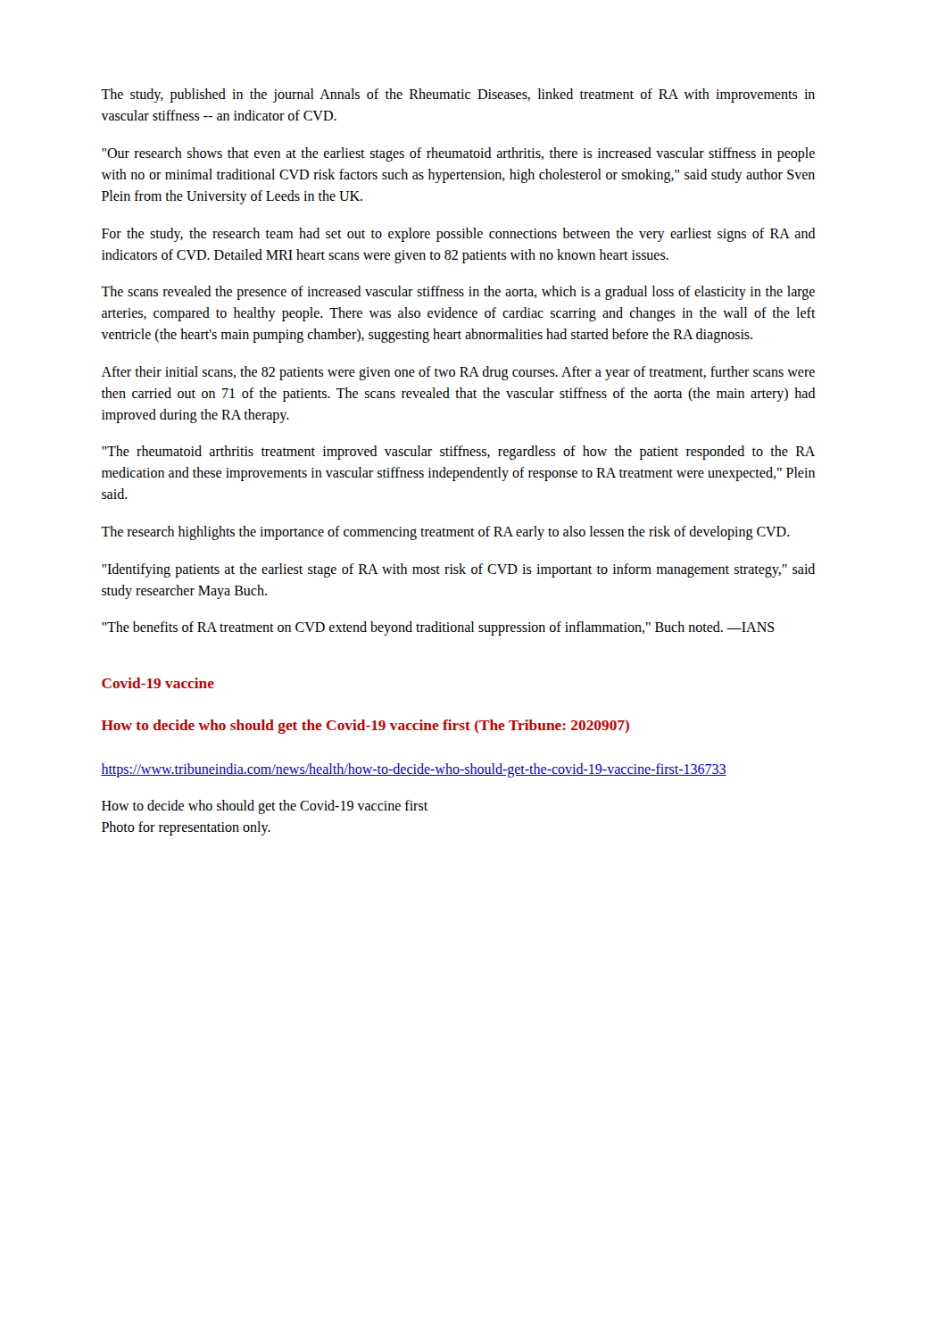The study, published in the journal Annals of the Rheumatic Diseases, linked treatment of RA with improvements in vascular stiffness -- an indicator of CVD.
"Our research shows that even at the earliest stages of rheumatoid arthritis, there is increased vascular stiffness in people with no or minimal traditional CVD risk factors such as hypertension, high cholesterol or smoking," said study author Sven Plein from the University of Leeds in the UK.
For the study, the research team had set out to explore possible connections between the very earliest signs of RA and indicators of CVD. Detailed MRI heart scans were given to 82 patients with no known heart issues.
The scans revealed the presence of increased vascular stiffness in the aorta, which is a gradual loss of elasticity in the large arteries, compared to healthy people. There was also evidence of cardiac scarring and changes in the wall of the left ventricle (the heart's main pumping chamber), suggesting heart abnormalities had started before the RA diagnosis.
After their initial scans, the 82 patients were given one of two RA drug courses. After a year of treatment, further scans were then carried out on 71 of the patients. The scans revealed that the vascular stiffness of the aorta (the main artery) had improved during the RA therapy.
"The rheumatoid arthritis treatment improved vascular stiffness, regardless of how the patient responded to the RA medication and these improvements in vascular stiffness independently of response to RA treatment were unexpected," Plein said.
The research highlights the importance of commencing treatment of RA early to also lessen the risk of developing CVD.
"Identifying patients at the earliest stage of RA with most risk of CVD is important to inform management strategy," said study researcher Maya Buch.
"The benefits of RA treatment on CVD extend beyond traditional suppression of inflammation," Buch noted. —IANS
Covid-19 vaccine
How to decide who should get the Covid-19 vaccine first (The Tribune: 2020907)
https://www.tribuneindia.com/news/health/how-to-decide-who-should-get-the-covid-19-vaccine-first-136733
How to decide who should get the Covid-19 vaccine first
Photo for representation only.